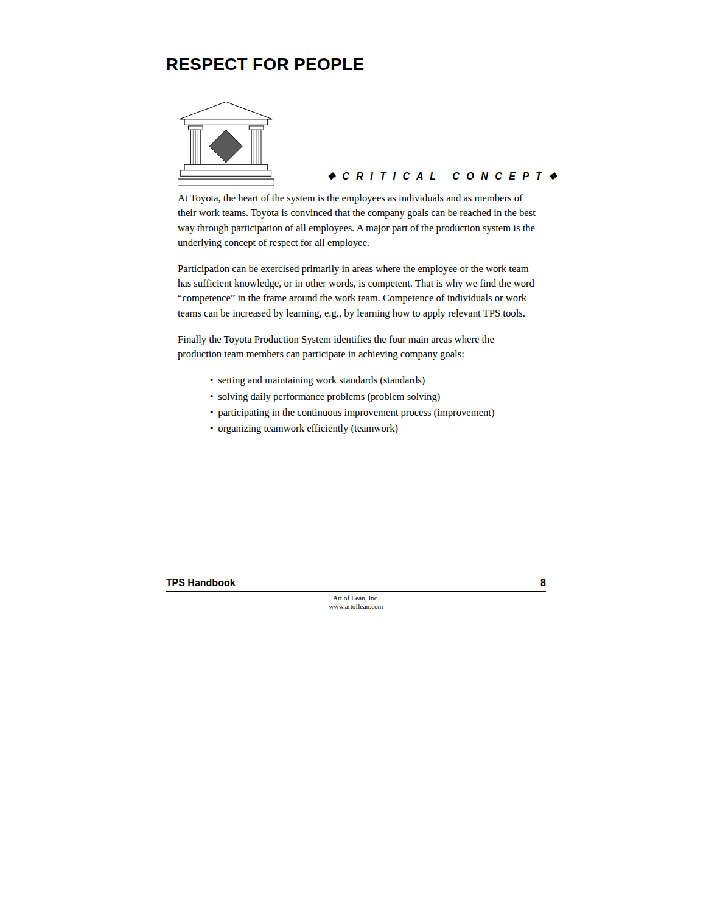RESPECT FOR PEOPLE
❖ C R I T I C A L C O N C E P T ❖
At Toyota, the heart of the system is the employees as individuals and as members of their work teams. Toyota is convinced that the company goals can be reached in the best way through participation of all employees. A major part of the production system is the underlying concept of respect for all employee.
Participation can be exercised primarily in areas where the employee or the work team has sufficient knowledge, or in other words, is competent. That is why we find the word “competence” in the frame around the work team. Competence of individuals or work teams can be increased by learning, e.g., by learning how to apply relevant TPS tools.
Finally the Toyota Production System identifies the four main areas where the production team members can participate in achieving company goals:
setting and maintaining work standards (standards)
solving daily performance problems (problem solving)
participating in the continuous improvement process (improvement)
organizing teamwork efficiently (teamwork)
TPS Handbook 8
Art of Lean, Inc.
www.artoflean.com